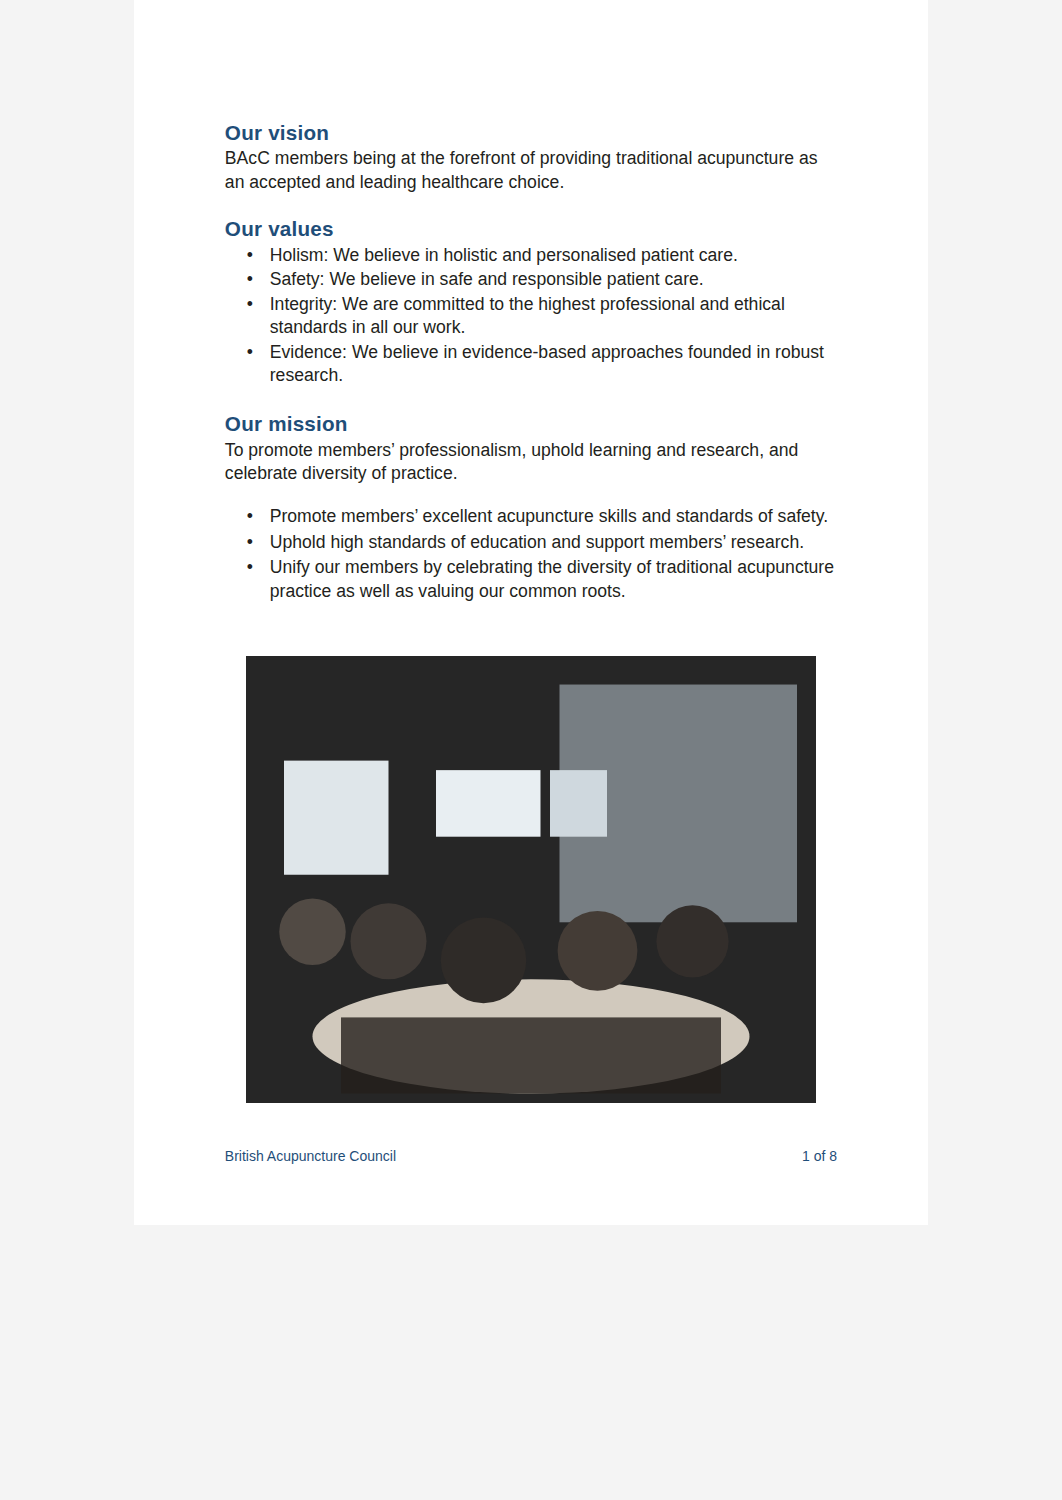Our vision
BAcC members being at the forefront of providing traditional acupuncture as an accepted and leading healthcare choice.
Our values
Holism: We believe in holistic and personalised patient care.
Safety: We believe in safe and responsible patient care.
Integrity: We are committed to the highest professional and ethical standards in all our work.
Evidence: We believe in evidence-based approaches founded in robust research.
Our mission
To promote members’ professionalism, uphold learning and research, and celebrate diversity of practice.
Promote members’ excellent acupuncture skills and standards of safety.
Uphold high standards of education and support members’ research.
Unify our members by celebrating the diversity of traditional acupuncture practice as well as valuing our common roots.
British Acupuncture Council
1 of 8